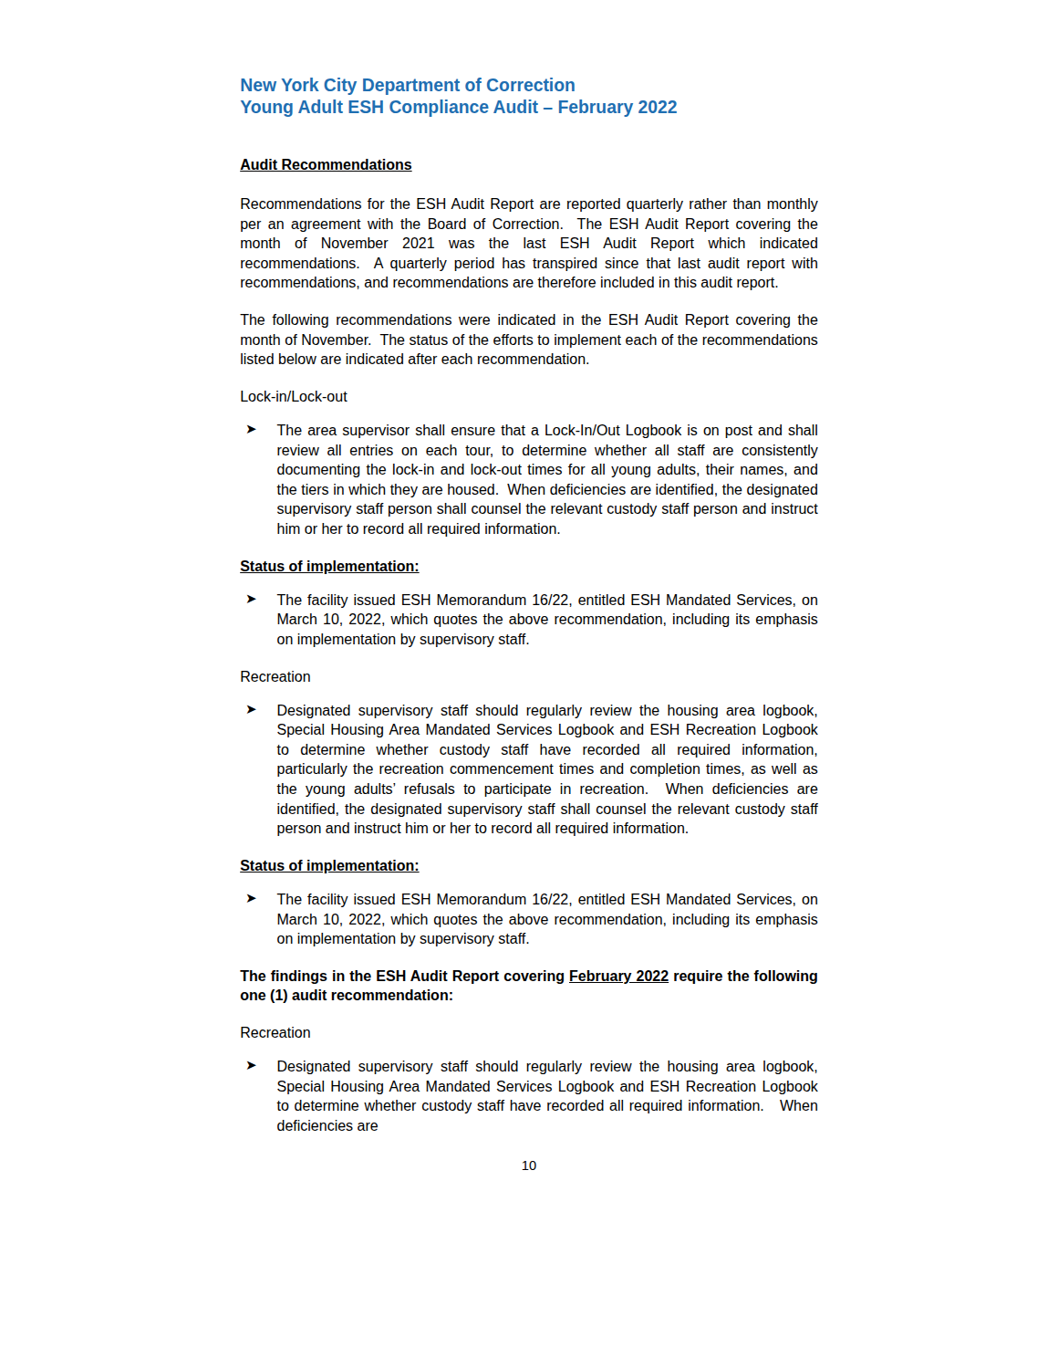New York City Department of Correction Young Adult ESH Compliance Audit – February 2022
Audit Recommendations
Recommendations for the ESH Audit Report are reported quarterly rather than monthly per an agreement with the Board of Correction. The ESH Audit Report covering the month of November 2021 was the last ESH Audit Report which indicated recommendations. A quarterly period has transpired since that last audit report with recommendations, and recommendations are therefore included in this audit report.
The following recommendations were indicated in the ESH Audit Report covering the month of November. The status of the efforts to implement each of the recommendations listed below are indicated after each recommendation.
Lock-in/Lock-out
The area supervisor shall ensure that a Lock-In/Out Logbook is on post and shall review all entries on each tour, to determine whether all staff are consistently documenting the lock-in and lock-out times for all young adults, their names, and the tiers in which they are housed. When deficiencies are identified, the designated supervisory staff person shall counsel the relevant custody staff person and instruct him or her to record all required information.
Status of implementation:
The facility issued ESH Memorandum 16/22, entitled ESH Mandated Services, on March 10, 2022, which quotes the above recommendation, including its emphasis on implementation by supervisory staff.
Recreation
Designated supervisory staff should regularly review the housing area logbook, Special Housing Area Mandated Services Logbook and ESH Recreation Logbook to determine whether custody staff have recorded all required information, particularly the recreation commencement times and completion times, as well as the young adults’ refusals to participate in recreation. When deficiencies are identified, the designated supervisory staff shall counsel the relevant custody staff person and instruct him or her to record all required information.
Status of implementation:
The facility issued ESH Memorandum 16/22, entitled ESH Mandated Services, on March 10, 2022, which quotes the above recommendation, including its emphasis on implementation by supervisory staff.
The findings in the ESH Audit Report covering February 2022 require the following one (1) audit recommendation:
Recreation
Designated supervisory staff should regularly review the housing area logbook, Special Housing Area Mandated Services Logbook and ESH Recreation Logbook to determine whether custody staff have recorded all required information. When deficiencies are
10